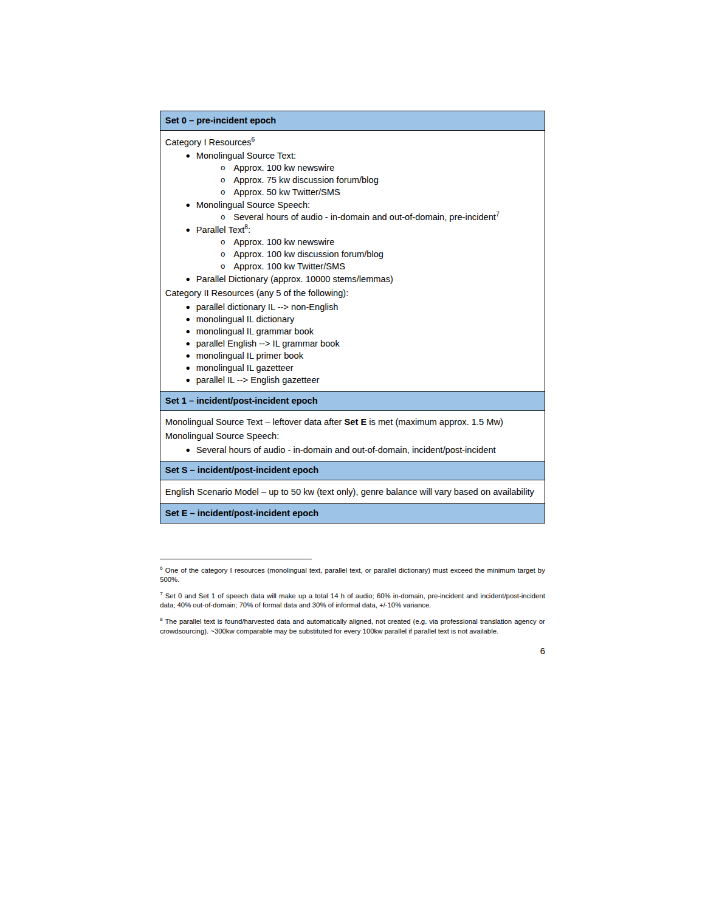| Set 0 – pre-incident epoch |
| Category I Resources 6 Monolingual Source Text: Approx. 100 kw newswire Approx. 75 kw discussion forum/blog Approx. 50 kw Twitter/SMS Monolingual Source Speech: Several hours of audio - in-domain and out-of-domain, pre-incident 7 Parallel Text 8 : Approx. 100 kw newswire Approx. 100 kw discussion forum/blog Approx. 100 kw Twitter/SMS Parallel Dictionary (approx. 10000 stems/lemmas) Category II Resources (any 5 of the following): parallel dictionary IL --> non-English monolingual IL dictionary monolingual IL grammar book parallel English --> IL grammar book monolingual IL primer book monolingual IL gazetteer parallel IL --> English gazetteer |
| Set 1 – incident/post-incident epoch |
| Monolingual Source Text – leftover data after Set E is met (maximum approx. 1.5 Mw) Monolingual Source Speech: Several hours of audio - in-domain and out-of-domain, incident/post-incident |
| Set S – incident/post-incident epoch |
| English Scenario Model – up to 50 kw (text only), genre balance will vary based on availability |
| Set E – incident/post-incident epoch |
6 One of the category I resources (monolingual text, parallel text, or parallel dictionary) must exceed the minimum target by 500%.
7 Set 0 and Set 1 of speech data will make up a total 14 h of audio; 60% in-domain, pre-incident and incident/post-incident data; 40% out-of-domain; 70% of formal data and 30% of informal data, +/-10% variance.
8 The parallel text is found/harvested data and automatically aligned, not created (e.g. via professional translation agency or crowdsourcing). ~300kw comparable may be substituted for every 100kw parallel if parallel text is not available.
6